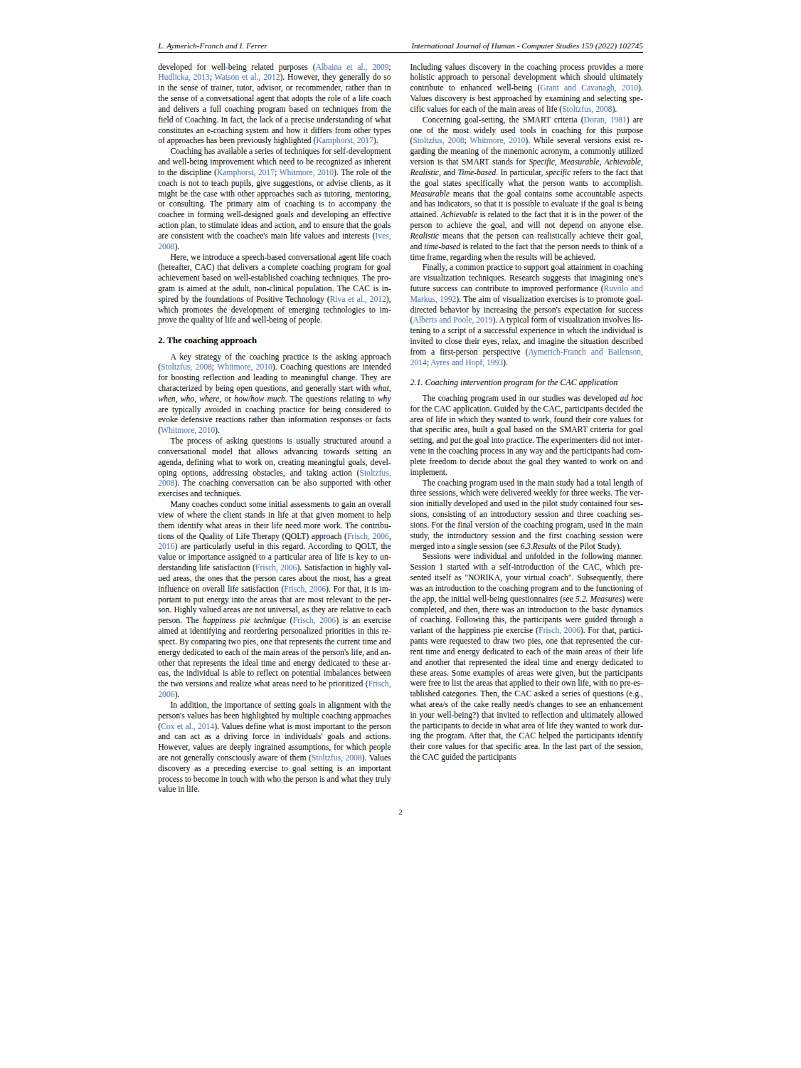L. Aymerich-Franch and I. Ferrer
International Journal of Human - Computer Studies 159 (2022) 102745
developed for well-being related purposes (Albaina et al., 2009; Hudlicka, 2013; Watson et al., 2012). However, they generally do so in the sense of trainer, tutor, advisor, or recommender, rather than in the sense of a conversational agent that adopts the role of a life coach and delivers a full coaching program based on techniques from the field of Coaching. In fact, the lack of a precise understanding of what constitutes an e-coaching system and how it differs from other types of approaches has been previously highlighted (Kamphorst, 2017).
Coaching has available a series of techniques for self-development and well-being improvement which need to be recognized as inherent to the discipline (Kamphorst, 2017; Whitmore, 2010). The role of the coach is not to teach pupils, give suggestions, or advise clients, as it might be the case with other approaches such as tutoring, mentoring, or consulting. The primary aim of coaching is to accompany the coachee in forming well-designed goals and developing an effective action plan, to stimulate ideas and action, and to ensure that the goals are consistent with the coachee's main life values and interests (Ives, 2008).
Here, we introduce a speech-based conversational agent life coach (hereafter, CAC) that delivers a complete coaching program for goal achievement based on well-established coaching techniques. The program is aimed at the adult, non-clinical population. The CAC is inspired by the foundations of Positive Technology (Riva et al., 2012), which promotes the development of emerging technologies to improve the quality of life and well-being of people.
2. The coaching approach
A key strategy of the coaching practice is the asking approach (Stoltzfus, 2008; Whitmore, 2010). Coaching questions are intended for boosting reflection and leading to meaningful change. They are characterized by being open questions, and generally start with what, when, who, where, or how/how much. The questions relating to why are typically avoided in coaching practice for being considered to evoke defensive reactions rather than information responses or facts (Whitmore, 2010).
The process of asking questions is usually structured around a conversational model that allows advancing towards setting an agenda, defining what to work on, creating meaningful goals, developing options, addressing obstacles, and taking action (Stoltzfus, 2008). The coaching conversation can be also supported with other exercises and techniques.
Many coaches conduct some initial assessments to gain an overall view of where the client stands in life at that given moment to help them identify what areas in their life need more work. The contributions of the Quality of Life Therapy (QOLT) approach (Frisch, 2006, 2016) are particularly useful in this regard. According to QOLT, the value or importance assigned to a particular area of life is key to understanding life satisfaction (Frisch, 2006). Satisfaction in highly valued areas, the ones that the person cares about the most, has a great influence on overall life satisfaction (Frisch, 2006). For that, it is important to put energy into the areas that are most relevant to the person. Highly valued areas are not universal, as they are relative to each person. The happiness pie technique (Frisch, 2006) is an exercise aimed at identifying and reordering personalized priorities in this respect. By comparing two pies, one that represents the current time and energy dedicated to each of the main areas of the person's life, and another that represents the ideal time and energy dedicated to these areas, the individual is able to reflect on potential imbalances between the two versions and realize what areas need to be prioritized (Frisch, 2006).
In addition, the importance of setting goals in alignment with the person's values has been highlighted by multiple coaching approaches (Cox et al., 2014). Values define what is most important to the person and can act as a driving force in individuals' goals and actions. However, values are deeply ingrained assumptions, for which people are not generally consciously aware of them (Stoltzfus, 2008). Values discovery as a preceding exercise to goal setting is an important process to become in touch with who the person is and what they truly value in life.
Including values discovery in the coaching process provides a more holistic approach to personal development which should ultimately contribute to enhanced well-being (Grant and Cavanagh, 2010). Values discovery is best approached by examining and selecting specific values for each of the main areas of life (Stoltzfus, 2008).
Concerning goal-setting, the SMART criteria (Doran, 1981) are one of the most widely used tools in coaching for this purpose (Stoltzfus, 2008; Whitmore, 2010). While several versions exist regarding the meaning of the mnemonic acronym, a commonly utilized version is that SMART stands for Specific, Measurable, Achievable, Realistic, and Time-based. In particular, specific refers to the fact that the goal states specifically what the person wants to accomplish. Measurable means that the goal contains some accountable aspects and has indicators, so that it is possible to evaluate if the goal is being attained. Achievable is related to the fact that it is in the power of the person to achieve the goal, and will not depend on anyone else. Realistic means that the person can realistically achieve their goal, and time-based is related to the fact that the person needs to think of a time frame, regarding when the results will be achieved.
Finally, a common practice to support goal attainment in coaching are visualization techniques. Research suggests that imagining one's future success can contribute to improved performance (Ruvolo and Markus, 1992). The aim of visualization exercises is to promote goal-directed behavior by increasing the person's expectation for success (Alberts and Poole, 2019). A typical form of visualization involves listening to a script of a successful experience in which the individual is invited to close their eyes, relax, and imagine the situation described from a first-person perspective (Aymerich-Franch and Bailenson, 2014; Ayres and Hopf, 1993).
2.1. Coaching intervention program for the CAC application
The coaching program used in our studies was developed ad hoc for the CAC application. Guided by the CAC, participants decided the area of life in which they wanted to work, found their core values for that specific area, built a goal based on the SMART criteria for goal setting, and put the goal into practice. The experimenters did not intervene in the coaching process in any way and the participants had complete freedom to decide about the goal they wanted to work on and implement.
The coaching program used in the main study had a total length of three sessions, which were delivered weekly for three weeks. The version initially developed and used in the pilot study contained four sessions, consisting of an introductory session and three coaching sessions. For the final version of the coaching program, used in the main study, the introductory session and the first coaching session were merged into a single session (see 6.3.Results of the Pilot Study).
Sessions were individual and unfolded in the following manner. Session 1 started with a self-introduction of the CAC, which presented itself as "NORIKA, your virtual coach". Subsequently, there was an introduction to the coaching program and to the functioning of the app, the initial well-being questionnaires (see 5.2. Measures) were completed, and then, there was an introduction to the basic dynamics of coaching. Following this, the participants were guided through a variant of the happiness pie exercise (Frisch, 2006). For that, participants were requested to draw two pies, one that represented the current time and energy dedicated to each of the main areas of their life and another that represented the ideal time and energy dedicated to these areas. Some examples of areas were given, but the participants were free to list the areas that applied to their own life, with no pre-established categories. Then, the CAC asked a series of questions (e.g., what area/s of the cake really need/s changes to see an enhancement in your well-being?) that invited to reflection and ultimately allowed the participants to decide in what area of life they wanted to work during the program. After that, the CAC helped the participants identify their core values for that specific area. In the last part of the session, the CAC guided the participants
2